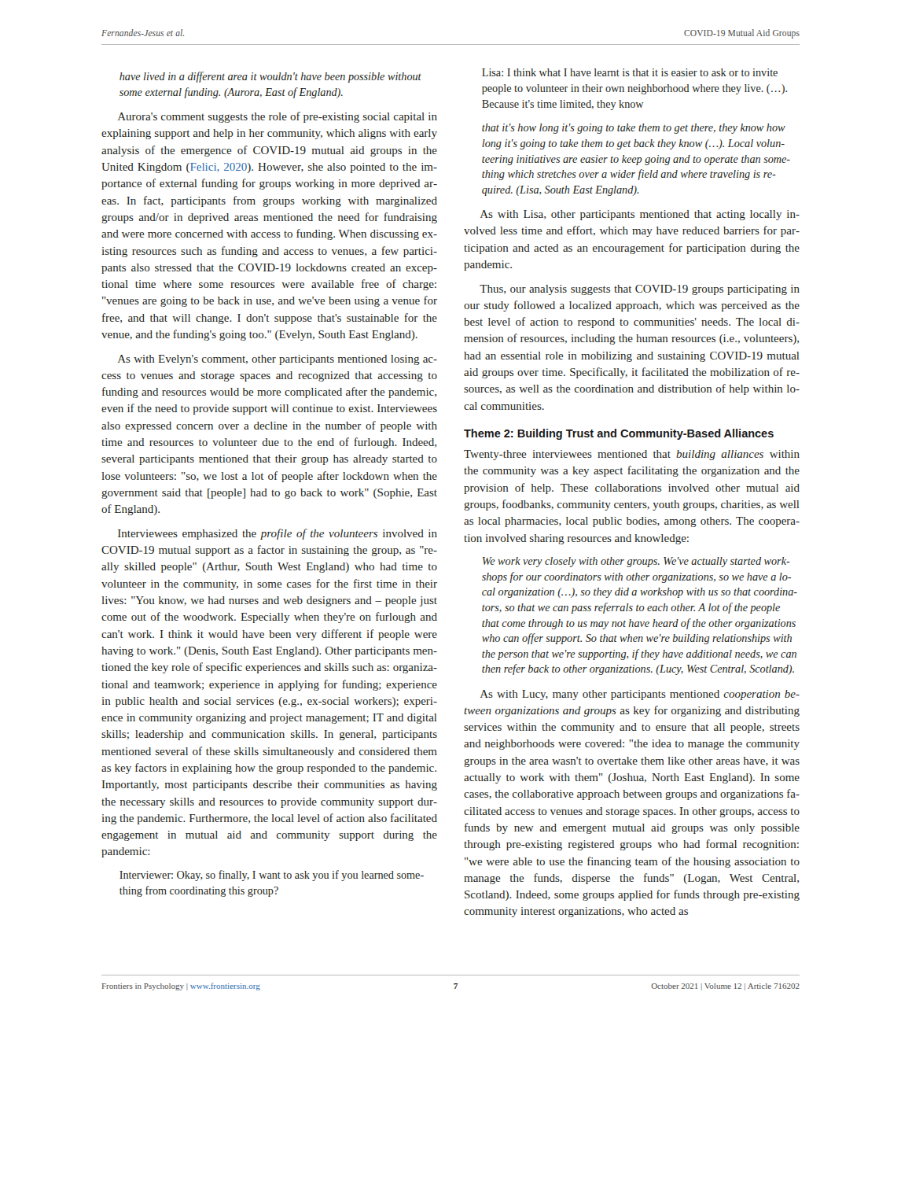Fernandes-Jesus et al.
COVID-19 Mutual Aid Groups
have lived in a different area it wouldn't have been possible without some external funding. (Aurora, East of England).
Aurora's comment suggests the role of pre-existing social capital in explaining support and help in her community, which aligns with early analysis of the emergence of COVID-19 mutual aid groups in the United Kingdom (Felici, 2020). However, she also pointed to the importance of external funding for groups working in more deprived areas. In fact, participants from groups working with marginalized groups and/or in deprived areas mentioned the need for fundraising and were more concerned with access to funding. When discussing existing resources such as funding and access to venues, a few participants also stressed that the COVID-19 lockdowns created an exceptional time where some resources were available free of charge: "venues are going to be back in use, and we've been using a venue for free, and that will change. I don't suppose that's sustainable for the venue, and the funding's going too." (Evelyn, South East England).
As with Evelyn's comment, other participants mentioned losing access to venues and storage spaces and recognized that accessing to funding and resources would be more complicated after the pandemic, even if the need to provide support will continue to exist. Interviewees also expressed concern over a decline in the number of people with time and resources to volunteer due to the end of furlough. Indeed, several participants mentioned that their group has already started to lose volunteers: "so, we lost a lot of people after lockdown when the government said that [people] had to go back to work" (Sophie, East of England).
Interviewees emphasized the profile of the volunteers involved in COVID-19 mutual support as a factor in sustaining the group, as "really skilled people" (Arthur, South West England) who had time to volunteer in the community, in some cases for the first time in their lives: "You know, we had nurses and web designers and – people just come out of the woodwork. Especially when they're on furlough and can't work. I think it would have been very different if people were having to work." (Denis, South East England). Other participants mentioned the key role of specific experiences and skills such as: organizational and teamwork; experience in applying for funding; experience in public health and social services (e.g., ex-social workers); experience in community organizing and project management; IT and digital skills; leadership and communication skills. In general, participants mentioned several of these skills simultaneously and considered them as key factors in explaining how the group responded to the pandemic. Importantly, most participants describe their communities as having the necessary skills and resources to provide community support during the pandemic. Furthermore, the local level of action also facilitated engagement in mutual aid and community support during the pandemic:
Interviewer: Okay, so finally, I want to ask you if you learned something from coordinating this group?
Lisa: I think what I have learnt is that it is easier to ask or to invite people to volunteer in their own neighborhood where they live. (…). Because it's time limited, they know
that it's how long it's going to take them to get there, they know how long it's going to take them to get back they know (…). Local volunteering initiatives are easier to keep going and to operate than something which stretches over a wider field and where traveling is required. (Lisa, South East England).
As with Lisa, other participants mentioned that acting locally involved less time and effort, which may have reduced barriers for participation and acted as an encouragement for participation during the pandemic.
Thus, our analysis suggests that COVID-19 groups participating in our study followed a localized approach, which was perceived as the best level of action to respond to communities' needs. The local dimension of resources, including the human resources (i.e., volunteers), had an essential role in mobilizing and sustaining COVID-19 mutual aid groups over time. Specifically, it facilitated the mobilization of resources, as well as the coordination and distribution of help within local communities.
Theme 2: Building Trust and Community-Based Alliances
Twenty-three interviewees mentioned that building alliances within the community was a key aspect facilitating the organization and the provision of help. These collaborations involved other mutual aid groups, foodbanks, community centers, youth groups, charities, as well as local pharmacies, local public bodies, among others. The cooperation involved sharing resources and knowledge:
We work very closely with other groups. We've actually started workshops for our coordinators with other organizations, so we have a local organization (…), so they did a workshop with us so that coordinators, so that we can pass referrals to each other. A lot of the people that come through to us may not have heard of the other organizations who can offer support. So that when we're building relationships with the person that we're supporting, if they have additional needs, we can then refer back to other organizations. (Lucy, West Central, Scotland).
As with Lucy, many other participants mentioned cooperation between organizations and groups as key for organizing and distributing services within the community and to ensure that all people, streets and neighborhoods were covered: "the idea to manage the community groups in the area wasn't to overtake them like other areas have, it was actually to work with them" (Joshua, North East England). In some cases, the collaborative approach between groups and organizations facilitated access to venues and storage spaces. In other groups, access to funds by new and emergent mutual aid groups was only possible through pre-existing registered groups who had formal recognition: "we were able to use the financing team of the housing association to manage the funds, disperse the funds" (Logan, West Central, Scotland). Indeed, some groups applied for funds through pre-existing community interest organizations, who acted as
Frontiers in Psychology | www.frontiersin.org
7
October 2021 | Volume 12 | Article 716202